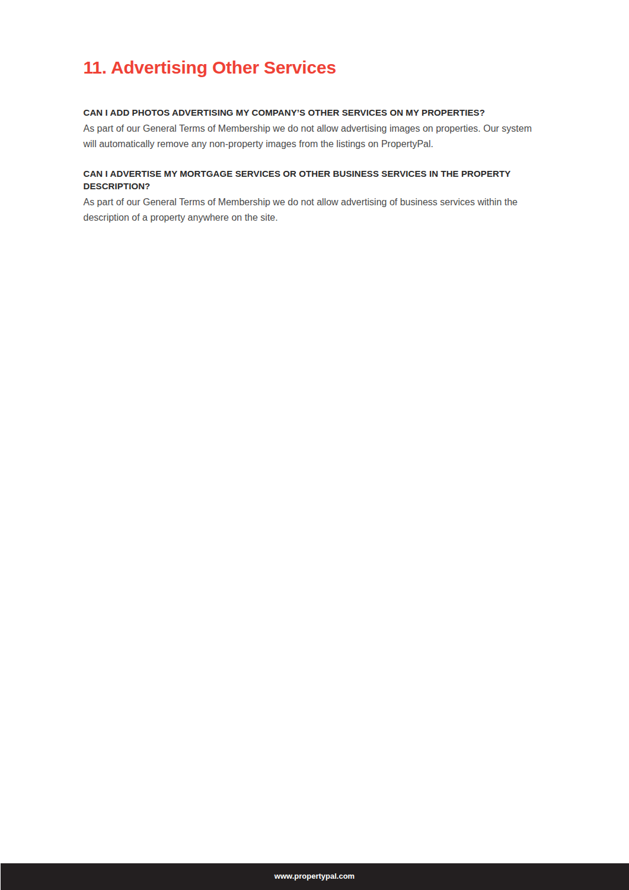11. Advertising Other Services
Can I add photos advertising my company’s other services on my properties?
As part of our General Terms of Membership we do not allow advertising images on properties. Our system will automatically remove any non-property images from the listings on PropertyPal.
Can I advertise my mortgage services or other business services in the property description?
As part of our General Terms of Membership we do not allow advertising of business services within the description of a property anywhere on the site.
www.propertypal.com